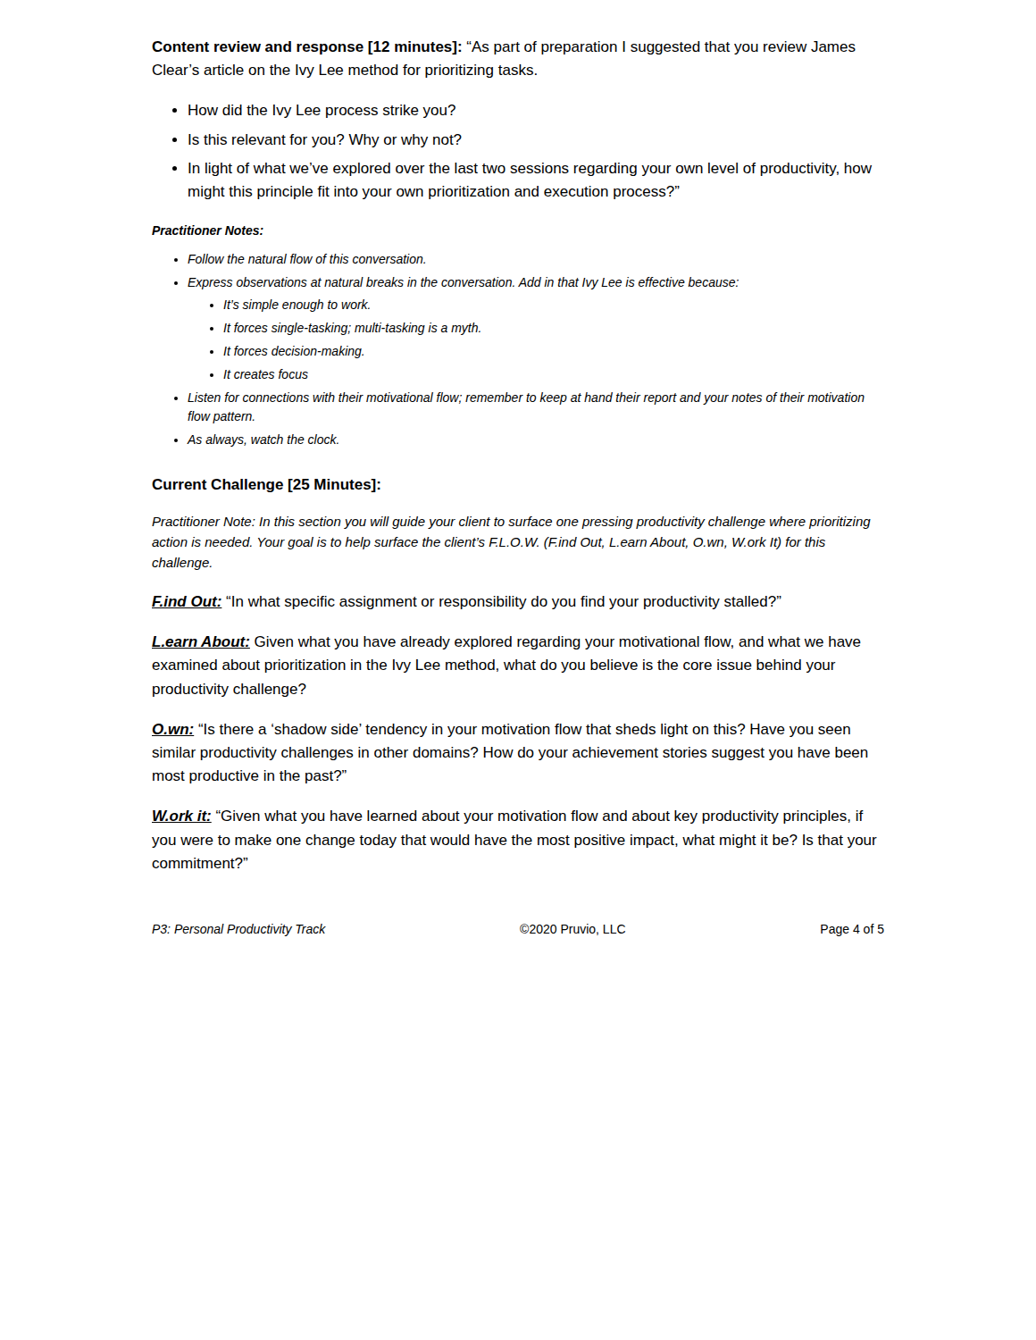Content review and response [12 minutes]: “As part of preparation I suggested that you review James Clear’s article on the Ivy Lee method for prioritizing tasks.
How did the Ivy Lee process strike you?
Is this relevant for you? Why or why not?
In light of what we’ve explored over the last two sessions regarding your own level of productivity, how might this principle fit into your own prioritization and execution process?”
Practitioner Notes:
Follow the natural flow of this conversation.
Express observations at natural breaks in the conversation. Add in that Ivy Lee is effective because:
It’s simple enough to work.
It forces single-tasking; multi-tasking is a myth.
It forces decision-making.
It creates focus
Listen for connections with their motivational flow; remember to keep at hand their report and your notes of their motivation flow pattern.
As always, watch the clock.
Current Challenge [25 Minutes]:
Practitioner Note: In this section you will guide your client to surface one pressing productivity challenge where prioritizing action is needed. Your goal is to help surface the client’s F.L.O.W. (F.ind Out, L.earn About, O.wn, W.ork It) for this challenge.
F.ind Out: “In what specific assignment or responsibility do you find your productivity stalled?”
L.earn About: Given what you have already explored regarding your motivational flow, and what we have examined about prioritization in the Ivy Lee method, what do you believe is the core issue behind your productivity challenge?
O.wn: “Is there a ‘shadow side’ tendency in your motivation flow that sheds light on this? Have you seen similar productivity challenges in other domains? How do your achievement stories suggest you have been most productive in the past?”
W.ork it: “Given what you have learned about your motivation flow and about key productivity principles, if you were to make one change today that would have the most positive impact, what might it be? Is that your commitment?”
P3: Personal Productivity Track ©2020 Pruvio, LLC Page 4 of 5